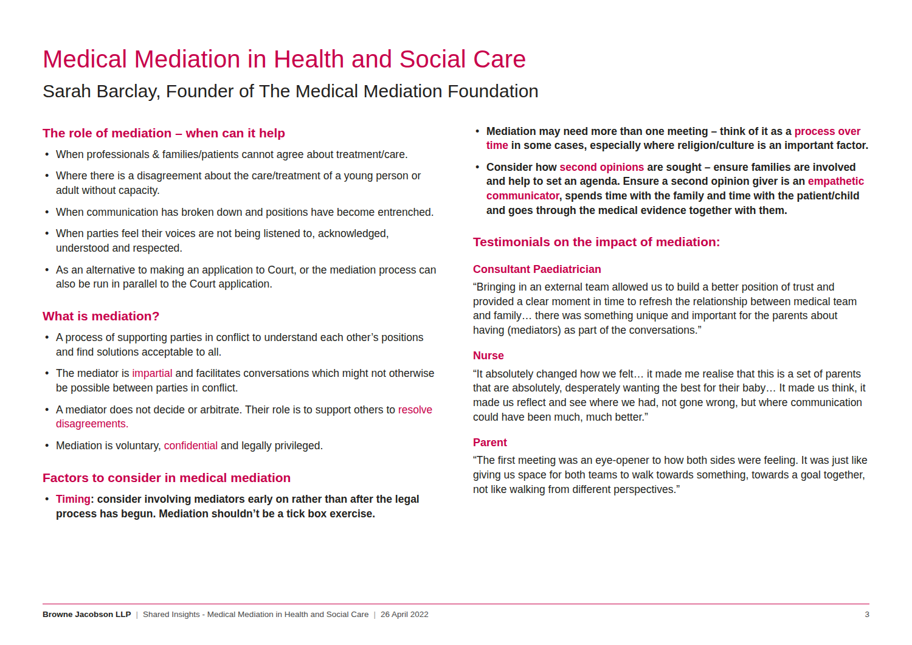Medical Mediation in Health and Social Care
Sarah Barclay, Founder of The Medical Mediation Foundation
The role of mediation – when can it help
When professionals & families/patients cannot agree about treatment/care.
Where there is a disagreement about the care/treatment of a young person or adult without capacity.
When communication has broken down and positions have become entrenched.
When parties feel their voices are not being listened to, acknowledged, understood and respected.
As an alternative to making an application to Court, or the mediation process can also be run in parallel to the Court application.
What is mediation?
A process of supporting parties in conflict to understand each other’s positions and find solutions acceptable to all.
The mediator is impartial and facilitates conversations which might not otherwise be possible between parties in conflict.
A mediator does not decide or arbitrate. Their role is to support others to resolve disagreements.
Mediation is voluntary, confidential and legally privileged.
Factors to consider in medical mediation
Timing: consider involving mediators early on rather than after the legal process has begun. Mediation shouldn’t be a tick box exercise.
Mediation may need more than one meeting – think of it as a process over time in some cases, especially where religion/culture is an important factor.
Consider how second opinions are sought – ensure families are involved and help to set an agenda. Ensure a second opinion giver is an empathetic communicator, spends time with the family and time with the patient/child and goes through the medical evidence together with them.
Testimonials on the impact of mediation:
Consultant Paediatrician
“Bringing in an external team allowed us to build a better position of trust and provided a clear moment in time to refresh the relationship between medical team and family… there was something unique and important for the parents about having (mediators) as part of the conversations.”
Nurse
“It absolutely changed how we felt… it made me realise that this is a set of parents that are absolutely, desperately wanting the best for their baby… It made us think, it made us reflect and see where we had, not gone wrong, but where communication could have been much, much better.”
Parent
“The first meeting was an eye-opener to how both sides were feeling. It was just like giving us space for both teams to walk towards something, towards a goal together, not like walking from different perspectives.”
Browne Jacobson LLP | Shared Insights - Medical Mediation in Health and Social Care | 26 April 2022 3